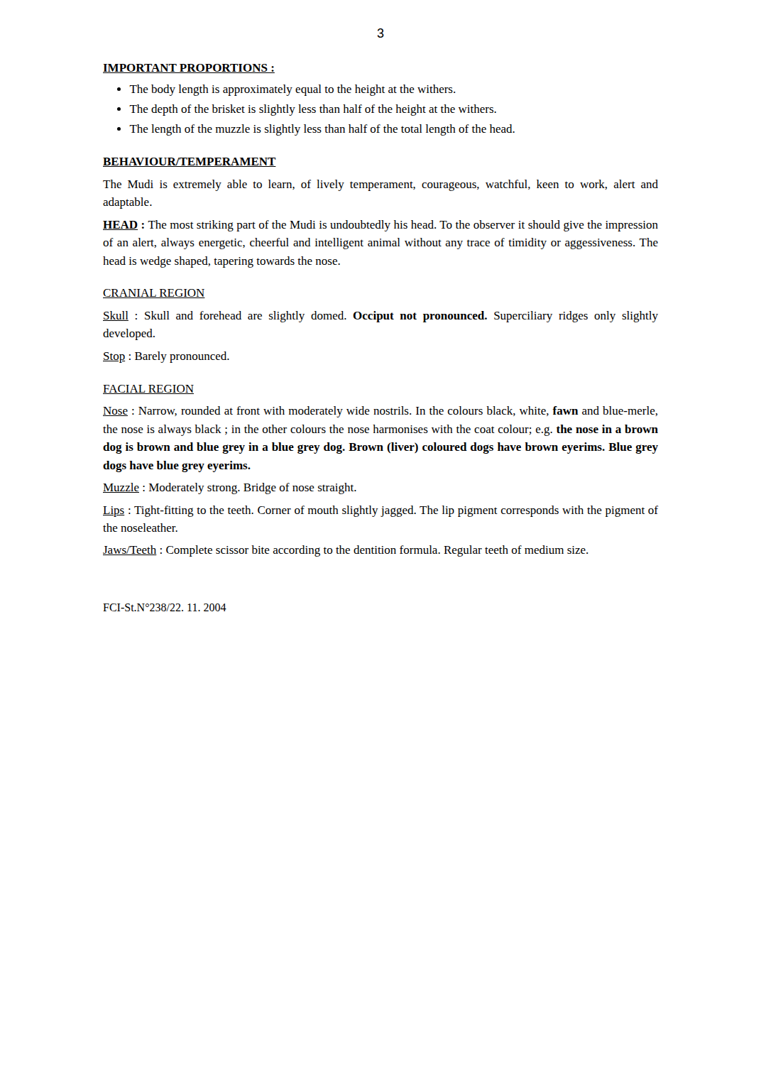3
IMPORTANT PROPORTIONS :
The body length is approximately equal to the height at the withers.
The depth of the brisket is slightly less than half of the height at the withers.
The length of the muzzle is slightly less than half of the total length of the head.
BEHAVIOUR/TEMPERAMENT
The Mudi is extremely able to learn, of lively temperament, courageous, watchful, keen to work, alert and adaptable.
HEAD : The most striking part of the Mudi is undoubtedly his head. To the observer it should give the impression of an alert, always energetic, cheerful and intelligent animal without any trace of timidity or aggessiveness. The head is wedge shaped, tapering towards the nose.
CRANIAL REGION
Skull : Skull and forehead are slightly domed. Occiput not pronounced. Superciliary ridges only slightly developed.
Stop : Barely pronounced.
FACIAL REGION
Nose : Narrow, rounded at front with moderately wide nostrils. In the colours black, white, fawn and blue-merle, the nose is always black ; in the other colours the nose harmonises with the coat colour; e.g. the nose in a brown dog is brown and blue grey in a blue grey dog. Brown (liver) coloured dogs have brown eyerims. Blue grey dogs have blue grey eyerims.
Muzzle : Moderately strong. Bridge of nose straight.
Lips : Tight-fitting to the teeth. Corner of mouth slightly jagged. The lip pigment corresponds with the pigment of the noseleather.
Jaws/Teeth : Complete scissor bite according to the dentition formula. Regular teeth of medium size.
FCI-St.N°238/22. 11. 2004